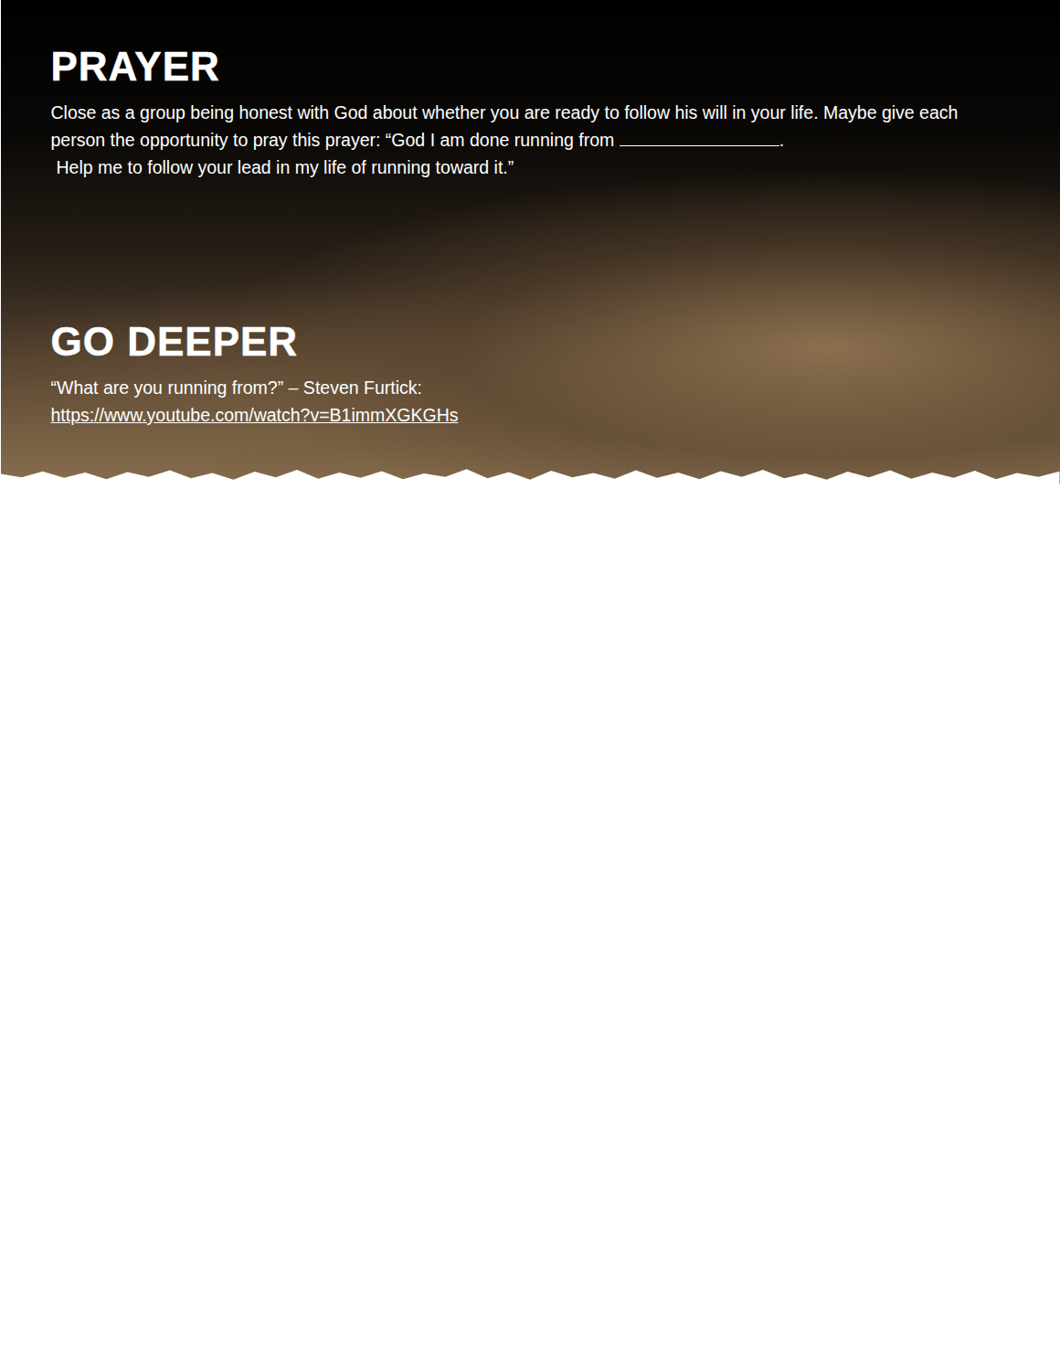Prayer
Close as a group being honest with God about whether you are ready to follow his will in your life. Maybe give each person the opportunity to pray this prayer: “God I am done running from .
Help me to follow your lead in my life of running toward it.”
Go Deeper
“What are you running from?” – Steven Furtick:
https://www.youtube.com/watch?v=B1immXGKGHs